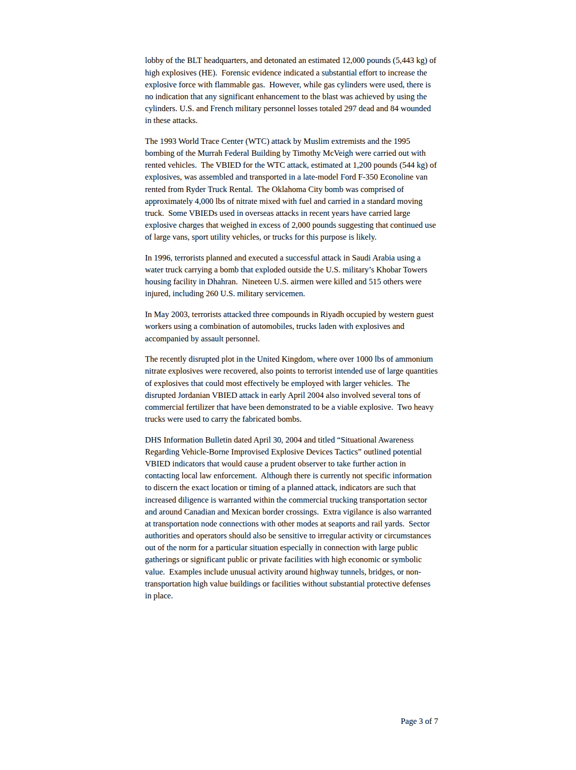lobby of the BLT headquarters, and detonated an estimated 12,000 pounds (5,443 kg) of high explosives (HE). Forensic evidence indicated a substantial effort to increase the explosive force with flammable gas. However, while gas cylinders were used, there is no indication that any significant enhancement to the blast was achieved by using the cylinders. U.S. and French military personnel losses totaled 297 dead and 84 wounded in these attacks.
The 1993 World Trace Center (WTC) attack by Muslim extremists and the 1995 bombing of the Murrah Federal Building by Timothy McVeigh were carried out with rented vehicles. The VBIED for the WTC attack, estimated at 1,200 pounds (544 kg) of explosives, was assembled and transported in a late-model Ford F-350 Econoline van rented from Ryder Truck Rental. The Oklahoma City bomb was comprised of approximately 4,000 lbs of nitrate mixed with fuel and carried in a standard moving truck. Some VBIEDs used in overseas attacks in recent years have carried large explosive charges that weighed in excess of 2,000 pounds suggesting that continued use of large vans, sport utility vehicles, or trucks for this purpose is likely.
In 1996, terrorists planned and executed a successful attack in Saudi Arabia using a water truck carrying a bomb that exploded outside the U.S. military’s Khobar Towers housing facility in Dhahran. Nineteen U.S. airmen were killed and 515 others were injured, including 260 U.S. military servicemen.
In May 2003, terrorists attacked three compounds in Riyadh occupied by western guest workers using a combination of automobiles, trucks laden with explosives and accompanied by assault personnel.
The recently disrupted plot in the United Kingdom, where over 1000 lbs of ammonium nitrate explosives were recovered, also points to terrorist intended use of large quantities of explosives that could most effectively be employed with larger vehicles. The disrupted Jordanian VBIED attack in early April 2004 also involved several tons of commercial fertilizer that have been demonstrated to be a viable explosive. Two heavy trucks were used to carry the fabricated bombs.
DHS Information Bulletin dated April 30, 2004 and titled “Situational Awareness Regarding Vehicle-Borne Improvised Explosive Devices Tactics” outlined potential VBIED indicators that would cause a prudent observer to take further action in contacting local law enforcement. Although there is currently not specific information to discern the exact location or timing of a planned attack, indicators are such that increased diligence is warranted within the commercial trucking transportation sector and around Canadian and Mexican border crossings. Extra vigilance is also warranted at transportation node connections with other modes at seaports and rail yards. Sector authorities and operators should also be sensitive to irregular activity or circumstances out of the norm for a particular situation especially in connection with large public gatherings or significant public or private facilities with high economic or symbolic value. Examples include unusual activity around highway tunnels, bridges, or non-transportation high value buildings or facilities without substantial protective defenses in place.
Page 3 of 7